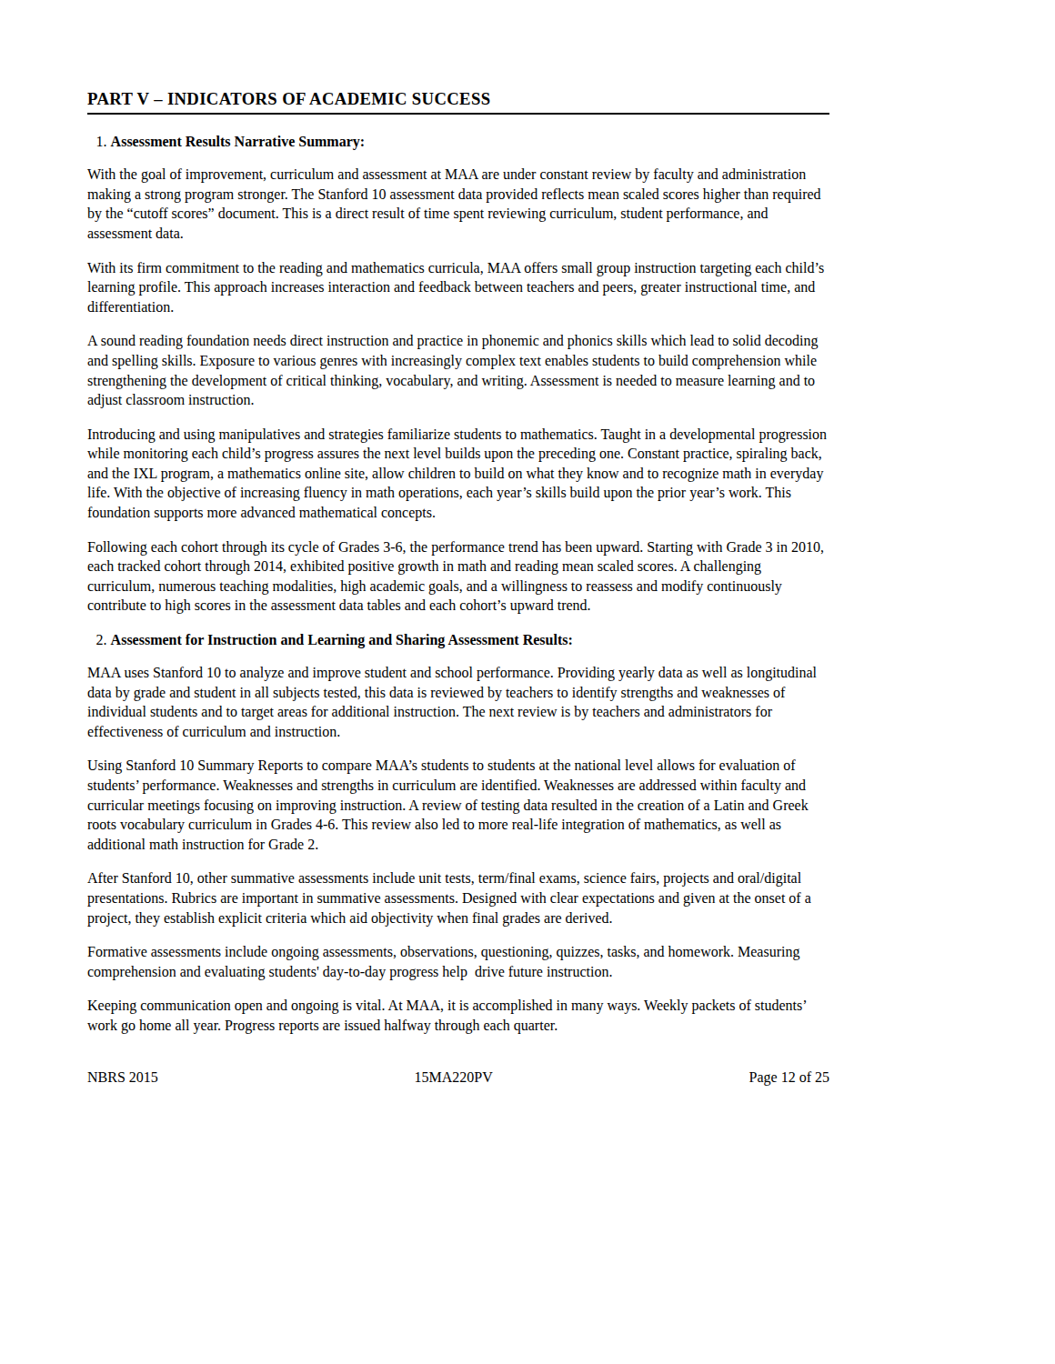PART V – INDICATORS OF ACADEMIC SUCCESS
Assessment Results Narrative Summary:
With the goal of improvement, curriculum and assessment at MAA are under constant review by faculty and administration making a strong program stronger. The Stanford 10 assessment data provided reflects mean scaled scores higher than required by the “cutoff scores” document. This is a direct result of time spent reviewing curriculum, student performance, and assessment data.
With its firm commitment to the reading and mathematics curricula, MAA offers small group instruction targeting each child’s learning profile. This approach increases interaction and feedback between teachers and peers, greater instructional time, and differentiation.
A sound reading foundation needs direct instruction and practice in phonemic and phonics skills which lead to solid decoding and spelling skills. Exposure to various genres with increasingly complex text enables students to build comprehension while strengthening the development of critical thinking, vocabulary, and writing. Assessment is needed to measure learning and to adjust classroom instruction.
Introducing and using manipulatives and strategies familiarize students to mathematics. Taught in a developmental progression while monitoring each child’s progress assures the next level builds upon the preceding one. Constant practice, spiraling back, and the IXL program, a mathematics online site, allow children to build on what they know and to recognize math in everyday life. With the objective of increasing fluency in math operations, each year’s skills build upon the prior year’s work. This foundation supports more advanced mathematical concepts.
Following each cohort through its cycle of Grades 3-6, the performance trend has been upward. Starting with Grade 3 in 2010, each tracked cohort through 2014, exhibited positive growth in math and reading mean scaled scores. A challenging curriculum, numerous teaching modalities, high academic goals, and a willingness to reassess and modify continuously contribute to high scores in the assessment data tables and each cohort’s upward trend.
Assessment for Instruction and Learning and Sharing Assessment Results:
MAA uses Stanford 10 to analyze and improve student and school performance. Providing yearly data as well as longitudinal data by grade and student in all subjects tested, this data is reviewed by teachers to identify strengths and weaknesses of individual students and to target areas for additional instruction. The next review is by teachers and administrators for effectiveness of curriculum and instruction.
Using Stanford 10 Summary Reports to compare MAA’s students to students at the national level allows for evaluation of students’ performance. Weaknesses and strengths in curriculum are identified. Weaknesses are addressed within faculty and curricular meetings focusing on improving instruction. A review of testing data resulted in the creation of a Latin and Greek roots vocabulary curriculum in Grades 4-6. This review also led to more real-life integration of mathematics, as well as additional math instruction for Grade 2.
After Stanford 10, other summative assessments include unit tests, term/final exams, science fairs, projects and oral/digital presentations. Rubrics are important in summative assessments. Designed with clear expectations and given at the onset of a project, they establish explicit criteria which aid objectivity when final grades are derived.
Formative assessments include ongoing assessments, observations, questioning, quizzes, tasks, and homework. Measuring comprehension and evaluating students' day-to-day progress help drive future instruction.
Keeping communication open and ongoing is vital. At MAA, it is accomplished in many ways. Weekly packets of students’ work go home all year. Progress reports are issued halfway through each quarter.
NBRS 2015 15MA220PV Page 12 of 25